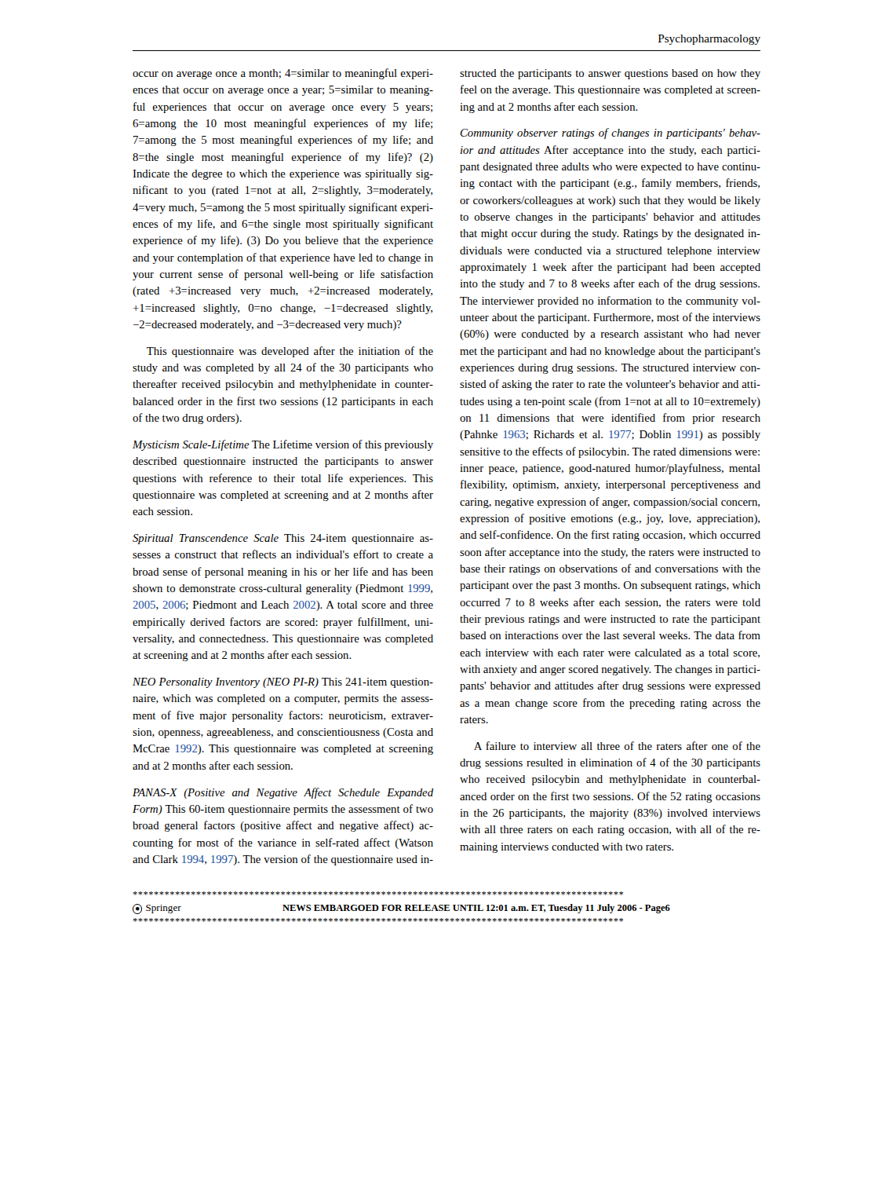Psychopharmacology
occur on average once a month; 4=similar to meaningful experiences that occur on average once a year; 5=similar to meaningful experiences that occur on average once every 5 years; 6=among the 10 most meaningful experiences of my life; 7=among the 5 most meaningful experiences of my life; and 8=the single most meaningful experience of my life)? (2) Indicate the degree to which the experience was spiritually significant to you (rated 1=not at all, 2=slightly, 3=moderately, 4=very much, 5=among the 5 most spiritually significant experiences of my life, and 6=the single most spiritually significant experience of my life). (3) Do you believe that the experience and your contemplation of that experience have led to change in your current sense of personal well-being or life satisfaction (rated +3=increased very much, +2=increased moderately, +1=increased slightly, 0=no change, −1=decreased slightly, −2=decreased moderately, and −3=decreased very much)?
This questionnaire was developed after the initiation of the study and was completed by all 24 of the 30 participants who thereafter received psilocybin and methylphenidate in counterbalanced order in the first two sessions (12 participants in each of the two drug orders).
Mysticism Scale-Lifetime The Lifetime version of this previously described questionnaire instructed the participants to answer questions with reference to their total life experiences. This questionnaire was completed at screening and at 2 months after each session.
Spiritual Transcendence Scale This 24-item questionnaire assesses a construct that reflects an individual's effort to create a broad sense of personal meaning in his or her life and has been shown to demonstrate cross-cultural generality (Piedmont 1999, 2005, 2006; Piedmont and Leach 2002). A total score and three empirically derived factors are scored: prayer fulfillment, universality, and connectedness. This questionnaire was completed at screening and at 2 months after each session.
NEO Personality Inventory (NEO PI-R) This 241-item questionnaire, which was completed on a computer, permits the assessment of five major personality factors: neuroticism, extraversion, openness, agreeableness, and conscientiousness (Costa and McCrae 1992). This questionnaire was completed at screening and at 2 months after each session.
PANAS-X (Positive and Negative Affect Schedule Expanded Form) This 60-item questionnaire permits the assessment of two broad general factors (positive affect and negative affect) accounting for most of the variance in self-rated affect (Watson and Clark 1994, 1997). The version of the questionnaire used instructed the participants to answer questions based on how they feel on the average. This questionnaire was completed at screening and at 2 months after each session.
Community observer ratings of changes in participants' behavior and attitudes After acceptance into the study, each participant designated three adults who were expected to have continuing contact with the participant (e.g., family members, friends, or coworkers/colleagues at work) such that they would be likely to observe changes in the participants' behavior and attitudes that might occur during the study. Ratings by the designated individuals were conducted via a structured telephone interview approximately 1 week after the participant had been accepted into the study and 7 to 8 weeks after each of the drug sessions. The interviewer provided no information to the community volunteer about the participant. Furthermore, most of the interviews (60%) were conducted by a research assistant who had never met the participant and had no knowledge about the participant's experiences during drug sessions. The structured interview consisted of asking the rater to rate the volunteer's behavior and attitudes using a ten-point scale (from 1=not at all to 10=extremely) on 11 dimensions that were identified from prior research (Pahnke 1963; Richards et al. 1977; Doblin 1991) as possibly sensitive to the effects of psilocybin. The rated dimensions were: inner peace, patience, good-natured humor/playfulness, mental flexibility, optimism, anxiety, interpersonal perceptiveness and caring, negative expression of anger, compassion/social concern, expression of positive emotions (e.g., joy, love, appreciation), and self-confidence. On the first rating occasion, which occurred soon after acceptance into the study, the raters were instructed to base their ratings on observations of and conversations with the participant over the past 3 months. On subsequent ratings, which occurred 7 to 8 weeks after each session, the raters were told their previous ratings and were instructed to rate the participant based on interactions over the last several weeks. The data from each interview with each rater were calculated as a total score, with anxiety and anger scored negatively. The changes in participants' behavior and attitudes after drug sessions were expressed as a mean change score from the preceding rating across the raters.
A failure to interview all three of the raters after one of the drug sessions resulted in elimination of 4 of the 30 participants who received psilocybin and methylphenidate in counterbalanced order on the first two sessions. Of the 52 rating occasions in the 26 participants, the majority (83%) involved interviews with all three raters on each rating occasion, with all of the remaining interviews conducted with two raters.
*********************************************************************************************
●Springer
NEWS EMBARGOED FOR RELEASE UNTIL 12:01 a.m. ET, Tuesday 11 July 2006 - Page6
*********************************************************************************************